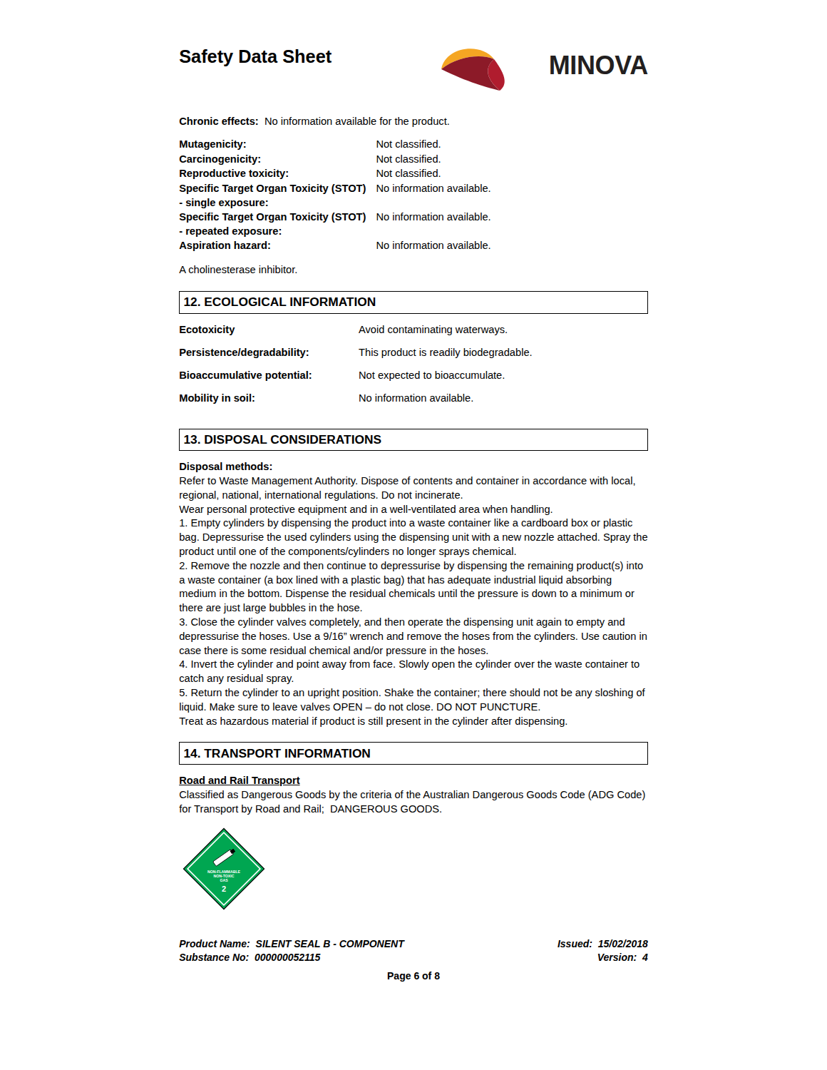Safety Data Sheet
MINOVA
Chronic effects: No information available for the product.
| Mutagenicity: | Not classified. |
| Carcinogenicity: | Not classified. |
| Reproductive toxicity: | Not classified. |
| Specific Target Organ Toxicity (STOT) - single exposure: | No information available. |
| Specific Target Organ Toxicity (STOT) - repeated exposure: | No information available. |
| Aspiration hazard: | No information available. |
A cholinesterase inhibitor.
12. ECOLOGICAL INFORMATION
| Ecotoxicity | Avoid contaminating waterways. |
| Persistence/degradability: | This product is readily biodegradable. |
| Bioaccumulative potential: | Not expected to bioaccumulate. |
| Mobility in soil: | No information available. |
13. DISPOSAL CONSIDERATIONS
Disposal methods:
Refer to Waste Management Authority. Dispose of contents and container in accordance with local, regional, national, international regulations. Do not incinerate.
Wear personal protective equipment and in a well-ventilated area when handling.
1. Empty cylinders by dispensing the product into a waste container like a cardboard box or plastic bag. Depressurise the used cylinders using the dispensing unit with a new nozzle attached. Spray the product until one of the components/cylinders no longer sprays chemical.
2. Remove the nozzle and then continue to depressurise by dispensing the remaining product(s) into a waste container (a box lined with a plastic bag) that has adequate industrial liquid absorbing medium in the bottom. Dispense the residual chemicals until the pressure is down to a minimum or there are just large bubbles in the hose.
3. Close the cylinder valves completely, and then operate the dispensing unit again to empty and depressurise the hoses. Use a 9/16” wrench and remove the hoses from the cylinders. Use caution in case there is some residual chemical and/or pressure in the hoses.
4. Invert the cylinder and point away from face. Slowly open the cylinder over the waste container to catch any residual spray.
5. Return the cylinder to an upright position. Shake the container; there should not be any sloshing of liquid. Make sure to leave valves OPEN – do not close. DO NOT PUNCTURE.
Treat as hazardous material if product is still present in the cylinder after dispensing.
14. TRANSPORT INFORMATION
Road and Rail Transport
Classified as Dangerous Goods by the criteria of the Australian Dangerous Goods Code (ADG Code) for Transport by Road and Rail; DANGEROUS GOODS.
NON-FLAMMABLE NON-TOXIC GAS 2
Product Name: SILENT SEAL B - COMPONENT Issued: 15/02/2018
Substance No: 000000052115 Version: 4
Page 6 of 8